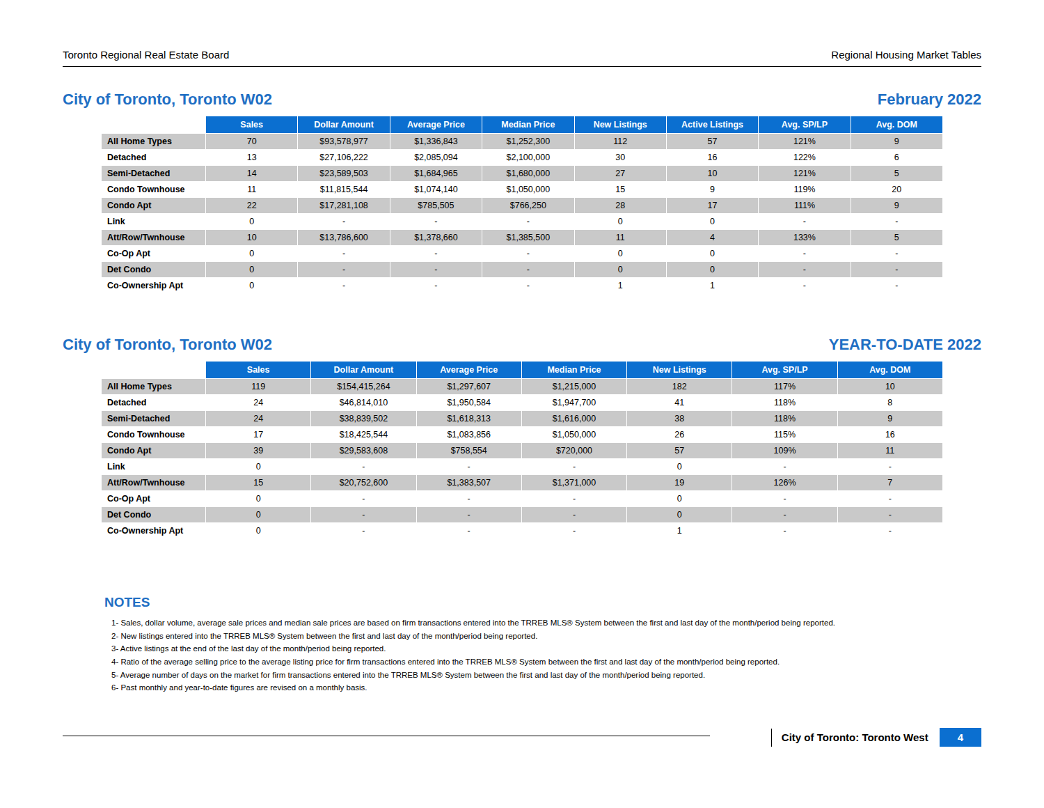Toronto Regional Real Estate Board
Regional Housing Market Tables
City of Toronto, Toronto W02
February 2022
| | Sales | Dollar Amount | Average Price | Median Price | New Listings | Active Listings | Avg. SP/LP | Avg. DOM |
| --- | --- | --- | --- | --- | --- | --- | --- | --- |
| All Home Types | 70 | $93,578,977 | $1,336,843 | $1,252,300 | 112 | 57 | 121% | 9 |
| Detached | 13 | $27,106,222 | $2,085,094 | $2,100,000 | 30 | 16 | 122% | 6 |
| Semi-Detached | 14 | $23,589,503 | $1,684,965 | $1,680,000 | 27 | 10 | 121% | 5 |
| Condo Townhouse | 11 | $11,815,544 | $1,074,140 | $1,050,000 | 15 | 9 | 119% | 20 |
| Condo Apt | 22 | $17,281,108 | $785,505 | $766,250 | 28 | 17 | 111% | 9 |
| Link | 0 | - | - | - | 0 | 0 | - | - |
| Att/Row/Twnhouse | 10 | $13,786,600 | $1,378,660 | $1,385,500 | 11 | 4 | 133% | 5 |
| Co-Op Apt | 0 | - | - | - | 0 | 0 | - | - |
| Det Condo | 0 | - | - | - | 0 | 0 | - | - |
| Co-Ownership Apt | 0 | - | - | - | 1 | 1 | - | - |
City of Toronto, Toronto W02
YEAR-TO-DATE 2022
| | Sales | Dollar Amount | Average Price | Median Price | New Listings | Avg. SP/LP | Avg. DOM |
| --- | --- | --- | --- | --- | --- | --- | --- |
| All Home Types | 119 | $154,415,264 | $1,297,607 | $1,215,000 | 182 | 117% | 10 |
| Detached | 24 | $46,814,010 | $1,950,584 | $1,947,700 | 41 | 118% | 8 |
| Semi-Detached | 24 | $38,839,502 | $1,618,313 | $1,616,000 | 38 | 118% | 9 |
| Condo Townhouse | 17 | $18,425,544 | $1,083,856 | $1,050,000 | 26 | 115% | 16 |
| Condo Apt | 39 | $29,583,608 | $758,554 | $720,000 | 57 | 109% | 11 |
| Link | 0 | - | - | - | 0 | - | - |
| Att/Row/Twnhouse | 15 | $20,752,600 | $1,383,507 | $1,371,000 | 19 | 126% | 7 |
| Co-Op Apt | 0 | - | - | - | 0 | - | - |
| Det Condo | 0 | - | - | - | 0 | - | - |
| Co-Ownership Apt | 0 | - | - | - | 1 | - | - |
NOTES
1- Sales, dollar volume, average sale prices and median sale prices are based on firm transactions entered into the TRREB MLS® System between the first and last day of the month/period being reported.
2- New listings entered into the TRREB MLS® System between the first and last day of the month/period being reported.
3- Active listings at the end of the last day of the month/period being reported.
4- Ratio of the average selling price to the average listing price for firm transactions entered into the TRREB MLS® System between the first and last day of the month/period being reported.
5- Average number of days on the market for firm transactions entered into the TRREB MLS® System between the first and last day of the month/period being reported.
6- Past monthly and year-to-date figures are revised on a monthly basis.
City of Toronto: Toronto West
4